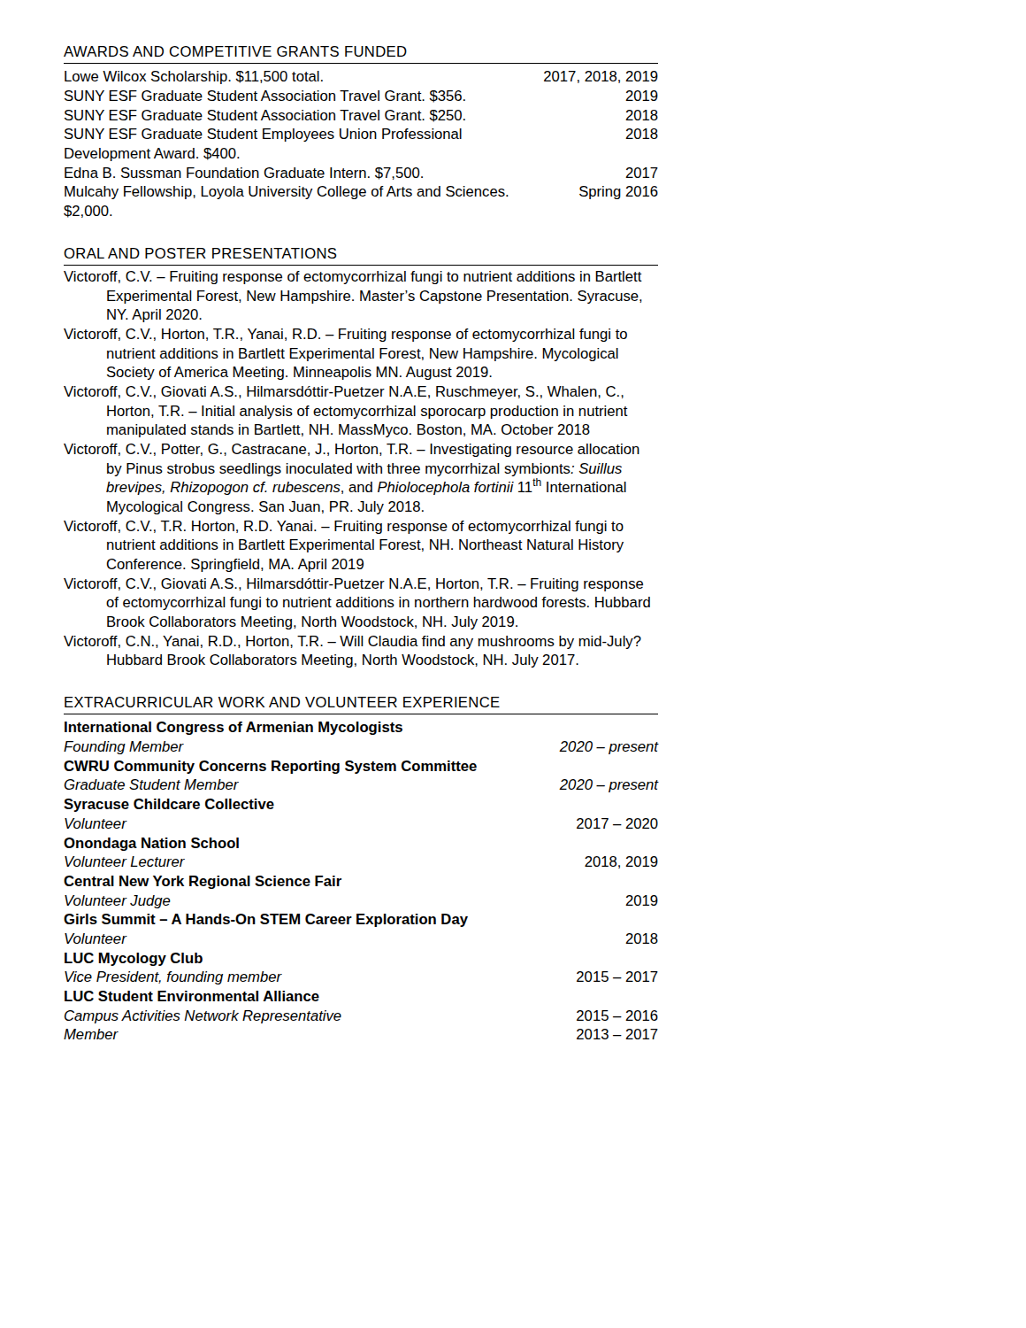AWARDS AND COMPETITIVE GRANTS FUNDED
| Lowe Wilcox Scholarship. $11,500 total. | 2017, 2018, 2019 |
| SUNY ESF Graduate Student Association Travel Grant. $356. | 2019 |
| SUNY ESF Graduate Student Association Travel Grant. $250. | 2018 |
| SUNY ESF Graduate Student Employees Union Professional Development Award. $400. | 2018 |
| Edna B. Sussman Foundation Graduate Intern. $7,500. | 2017 |
| Mulcahy Fellowship, Loyola University College of Arts and Sciences. $2,000. | Spring 2016 |
ORAL AND POSTER PRESENTATIONS
Victoroff, C.V. – Fruiting response of ectomycorrhizal fungi to nutrient additions in Bartlett Experimental Forest, New Hampshire. Master’s Capstone Presentation. Syracuse, NY. April 2020.
Victoroff, C.V., Horton, T.R., Yanai, R.D. – Fruiting response of ectomycorrhizal fungi to nutrient additions in Bartlett Experimental Forest, New Hampshire. Mycological Society of America Meeting. Minneapolis MN. August 2019.
Victoroff, C.V., Giovati A.S., Hilmarsdóttir-Puetzer N.A.E, Ruschmeyer, S., Whalen, C., Horton, T.R. – Initial analysis of ectomycorrhizal sporocarp production in nutrient manipulated stands in Bartlett, NH. MassMyco. Boston, MA. October 2018
Victoroff, C.V., Potter, G., Castracane, J., Horton, T.R. – Investigating resource allocation by Pinus strobus seedlings inoculated with three mycorrhizal symbionts: Suillus brevipes, Rhizopogon cf. rubescens, and Phiolocephola fortinii 11th International Mycological Congress. San Juan, PR. July 2018.
Victoroff, C.V., T.R. Horton, R.D. Yanai. – Fruiting response of ectomycorrhizal fungi to nutrient additions in Bartlett Experimental Forest, NH. Northeast Natural History Conference. Springfield, MA. April 2019
Victoroff, C.V., Giovati A.S., Hilmarsdóttir-Puetzer N.A.E, Horton, T.R. – Fruiting response of ectomycorrhizal fungi to nutrient additions in northern hardwood forests. Hubbard Brook Collaborators Meeting, North Woodstock, NH. July 2019.
Victoroff, C.N., Yanai, R.D., Horton, T.R. – Will Claudia find any mushrooms by mid-July? Hubbard Brook Collaborators Meeting, North Woodstock, NH. July 2017.
EXTRACURRICULAR WORK AND VOLUNTEER EXPERIENCE
| International Congress of Armenian Mycologists | |
| Founding Member | 2020 – present |
| CWRU Community Concerns Reporting System Committee | |
| Graduate Student Member | 2020 – present |
| Syracuse Childcare Collective | |
| Volunteer | 2017 – 2020 |
| Onondaga Nation School | |
| Volunteer Lecturer | 2018, 2019 |
| Central New York Regional Science Fair | |
| Volunteer Judge | 2019 |
| Girls Summit – A Hands-On STEM Career Exploration Day | |
| Volunteer | 2018 |
| LUC Mycology Club | |
| Vice President, founding member | 2015 – 2017 |
| LUC Student Environmental Alliance | |
| Campus Activities Network Representative | 2015 – 2016 |
| Member | 2013 – 2017 |